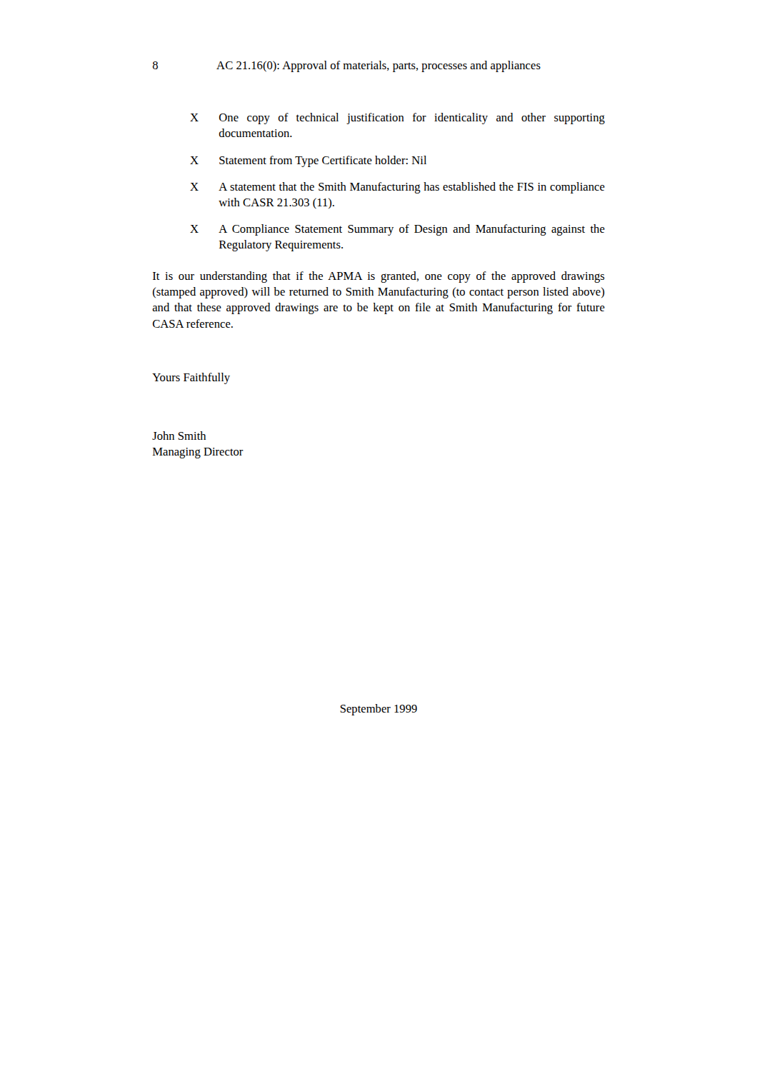8
AC 21.16(0): Approval of materials, parts, processes and appliances
X
One copy of technical justification for identicality and other supporting documentation.
X
Statement from Type Certificate holder: Nil
X
A statement that the Smith Manufacturing has established the FIS in compliance with CASR 21.303 (11).
X
A Compliance Statement Summary of Design and Manufacturing against the Regulatory Requirements.
It is our understanding that if the APMA is granted, one copy of the approved drawings (stamped approved) will be returned to Smith Manufacturing (to contact person listed above) and that these approved drawings are to be kept on file at Smith Manufacturing for future CASA reference.
Yours Faithfully
John Smith
Managing Director
September 1999